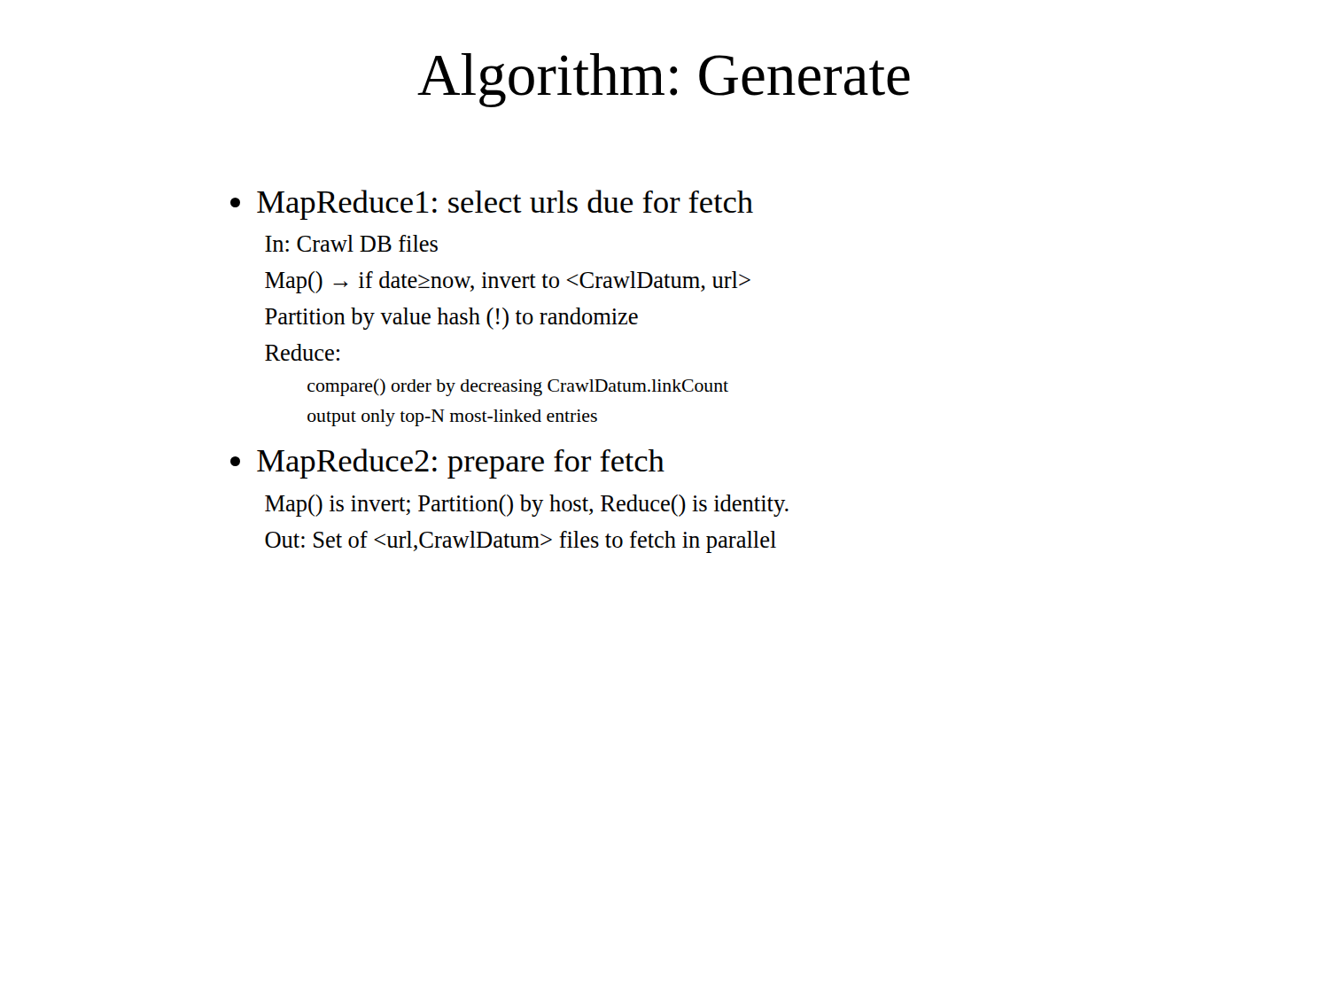Algorithm: Generate
MapReduce1: select urls due for fetch
In: Crawl DB files
Map() → if date≥now, invert to <CrawlDatum, url>
Partition by value hash (!) to randomize
Reduce:
compare() order by decreasing CrawlDatum.linkCount
output only top-N most-linked entries
MapReduce2: prepare for fetch
Map() is invert; Partition() by host, Reduce() is identity.
Out: Set of <url,CrawlDatum> files to fetch in parallel